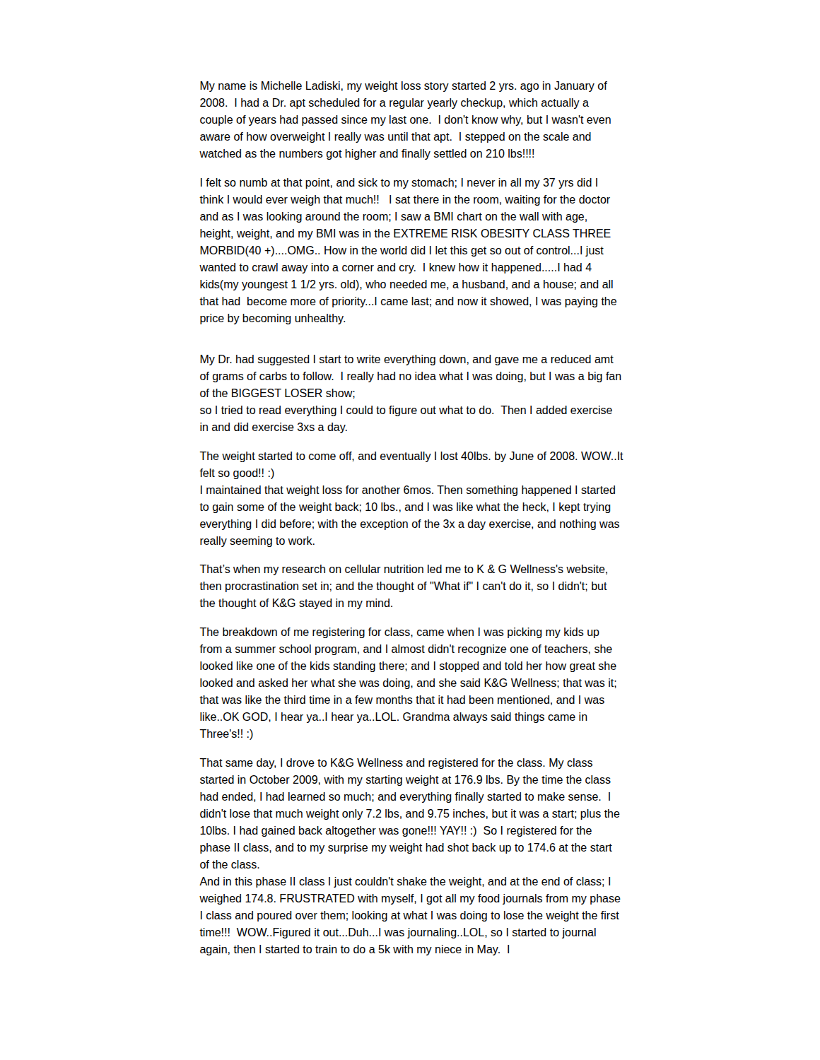My name is Michelle Ladiski, my weight loss story started 2 yrs. ago in January of 2008. I had a Dr. apt scheduled for a regular yearly checkup, which actually a couple of years had passed since my last one. I don't know why, but I wasn't even aware of how overweight I really was until that apt. I stepped on the scale and watched as the numbers got higher and finally settled on 210 lbs!!!!
I felt so numb at that point, and sick to my stomach; I never in all my 37 yrs did I think I would ever weigh that much!! I sat there in the room, waiting for the doctor and as I was looking around the room; I saw a BMI chart on the wall with age, height, weight, and my BMI was in the EXTREME RISK OBESITY CLASS THREE MORBID(40 +)....OMG.. How in the world did I let this get so out of control...I just wanted to crawl away into a corner and cry. I knew how it happened.....I had 4 kids(my youngest 1 1/2 yrs. old), who needed me, a husband, and a house; and all that had become more of priority...I came last; and now it showed, I was paying the price by becoming unhealthy.
My Dr. had suggested I start to write everything down, and gave me a reduced amt of grams of carbs to follow. I really had no idea what I was doing, but I was a big fan of the BIGGEST LOSER show;
so I tried to read everything I could to figure out what to do. Then I added exercise in and did exercise 3xs a day.
The weight started to come off, and eventually I lost 40lbs. by June of 2008. WOW..It felt so good!! :)
I maintained that weight loss for another 6mos. Then something happened I started to gain some of the weight back; 10 lbs., and I was like what the heck, I kept trying everything I did before; with the exception of the 3x a day exercise, and nothing was really seeming to work.
That’s when my research on cellular nutrition led me to K & G Wellness's website, then procrastination set in; and the thought of "What if" I can't do it, so I didn't; but the thought of K&G stayed in my mind.
The breakdown of me registering for class, came when I was picking my kids up from a summer school program, and I almost didn't recognize one of teachers, she looked like one of the kids standing there; and I stopped and told her how great she looked and asked her what she was doing, and she said K&G Wellness; that was it; that was like the third time in a few months that it had been mentioned, and I was like..OK GOD, I hear ya..I hear ya..LOL. Grandma always said things came in Three's!! :)
That same day, I drove to K&G Wellness and registered for the class. My class started in October 2009, with my starting weight at 176.9 lbs. By the time the class had ended, I had learned so much; and everything finally started to make sense. I didn't lose that much weight only 7.2 lbs, and 9.75 inches, but it was a start; plus the 10lbs. I had gained back altogether was gone!!! YAY!! :) So I registered for the phase II class, and to my surprise my weight had shot back up to 174.6 at the start of the class.
And in this phase II class I just couldn't shake the weight, and at the end of class; I weighed 174.8. FRUSTRATED with myself, I got all my food journals from my phase I class and poured over them; looking at what I was doing to lose the weight the first time!!! WOW..Figured it out...Duh...I was journaling..LOL, so I started to journal again, then I started to train to do a 5k with my niece in May. I